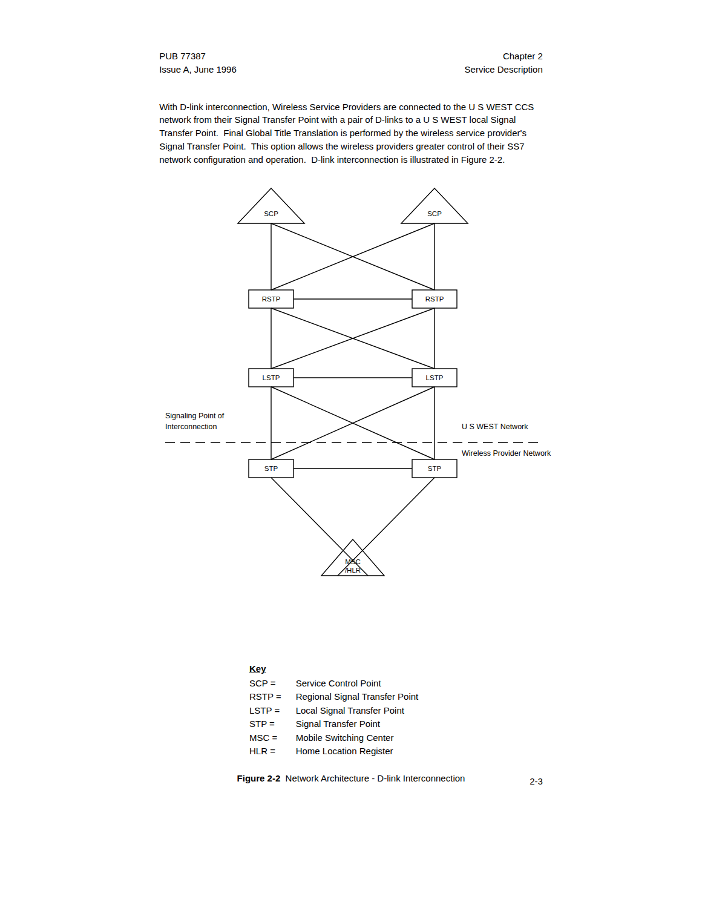| PUB 77387 | Chapter 2 |
| Issue A, June 1996 | Service Description |
With D-link interconnection, Wireless Service Providers are connected to the U S WEST CCS network from their Signal Transfer Point with a pair of D-links to a U S WEST local Signal Transfer Point. Final Global Title Translation is performed by the wireless service provider's Signal Transfer Point. This option allows the wireless providers greater control of their SS7 network configuration and operation. D-link interconnection is illustrated in Figure 2-2.
SCP SCP RSTP RSTP LSTP LSTP STP STP MSC /HLR Signaling Point of Interconnection U S WEST Network Wireless Provider Network
Key
| SCP = | Service Control Point |
| RSTP = | Regional Signal Transfer Point |
| LSTP = | Local Signal Transfer Point |
| STP = | Signal Transfer Point |
| MSC = | Mobile Switching Center |
| HLR = | Home Location Register |
Figure 2-2 Network Architecture - D-link Interconnection
2-3